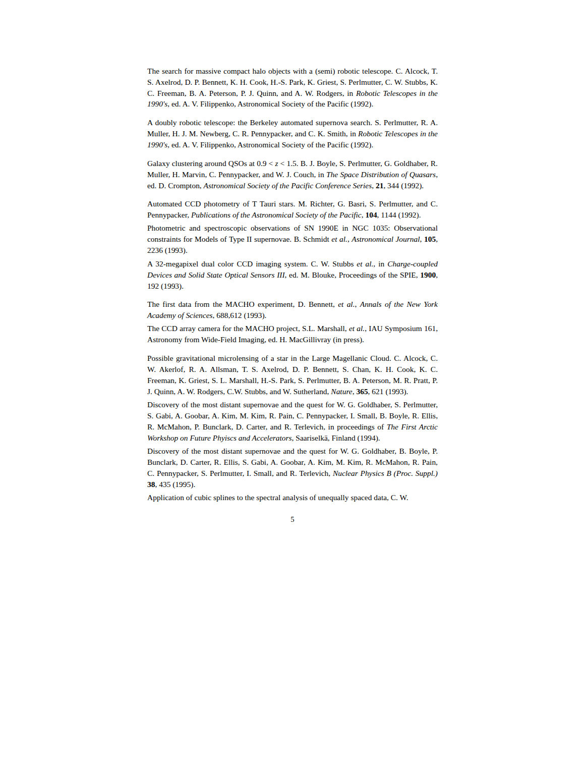The search for massive compact halo objects with a (semi) robotic telescope. C. Alcock, T. S. Axelrod, D. P. Bennett, K. H. Cook, H.-S. Park, K. Griest, S. Perlmutter, C. W. Stubbs, K. C. Freeman, B. A. Peterson, P. J. Quinn, and A. W. Rodgers, in Robotic Telescopes in the 1990's, ed. A. V. Filippenko, Astronomical Society of the Pacific (1992).
A doubly robotic telescope: the Berkeley automated supernova search. S. Perlmutter, R. A. Muller, H. J. M. Newberg, C. R. Pennypacker, and C. K. Smith, in Robotic Telescopes in the 1990's, ed. A. V. Filippenko, Astronomical Society of the Pacific (1992).
Galaxy clustering around QSOs at 0.9 < z < 1.5. B. J. Boyle, S. Perlmutter, G. Goldhaber, R. Muller, H. Marvin, C. Pennypacker, and W. J. Couch, in The Space Distribution of Quasars, ed. D. Crompton, Astronomical Society of the Pacific Conference Series, 21, 344 (1992).
Automated CCD photometry of T Tauri stars. M. Richter, G. Basri, S. Perlmutter, and C. Pennypacker, Publications of the Astronomical Society of the Pacific, 104, 1144 (1992).
Photometric and spectroscopic observations of SN 1990E in NGC 1035: Observational constraints for Models of Type II supernovae. B. Schmidt et al., Astronomical Journal, 105, 2236 (1993).
A 32-megapixel dual color CCD imaging system. C. W. Stubbs et al., in Charge-coupled Devices and Solid State Optical Sensors III, ed. M. Blouke, Proceedings of the SPIE, 1900, 192 (1993).
The first data from the MACHO experiment, D. Bennett, et al., Annals of the New York Academy of Sciences, 688,612 (1993).
The CCD array camera for the MACHO project, S.L. Marshall, et al., IAU Symposium 161, Astronomy from Wide-Field Imaging, ed. H. MacGillivray (in press).
Possible gravitational microlensing of a star in the Large Magellanic Cloud. C. Alcock, C. W. Akerlof, R. A. Allsman, T. S. Axelrod, D. P. Bennett, S. Chan, K. H. Cook, K. C. Freeman, K. Griest, S. L. Marshall, H.-S. Park, S. Perlmutter, B. A. Peterson, M. R. Pratt, P. J. Quinn, A. W. Rodgers, C.W. Stubbs, and W. Sutherland, Nature, 365, 621 (1993).
Discovery of the most distant supernovae and the quest for W. G. Goldhaber, S. Perlmutter, S. Gabi, A. Goobar, A. Kim, M. Kim, R. Pain, C. Pennypacker, I. Small, B. Boyle, R. Ellis, R. McMahon, P. Bunclark, D. Carter, and R. Terlevich, in proceedings of The First Arctic Workshop on Future Phyiscs and Accelerators, Saariselkä, Finland (1994).
Discovery of the most distant supernovae and the quest for W. G. Goldhaber, B. Boyle, P. Bunclark, D. Carter, R. Ellis, S. Gabi, A. Goobar, A. Kim, M. Kim, R. McMahon, R. Pain, C. Pennypacker, S. Perlmutter, I. Small, and R. Terlevich, Nuclear Physics B (Proc. Suppl.) 38, 435 (1995).
Application of cubic splines to the spectral analysis of unequally spaced data, C. W.
5